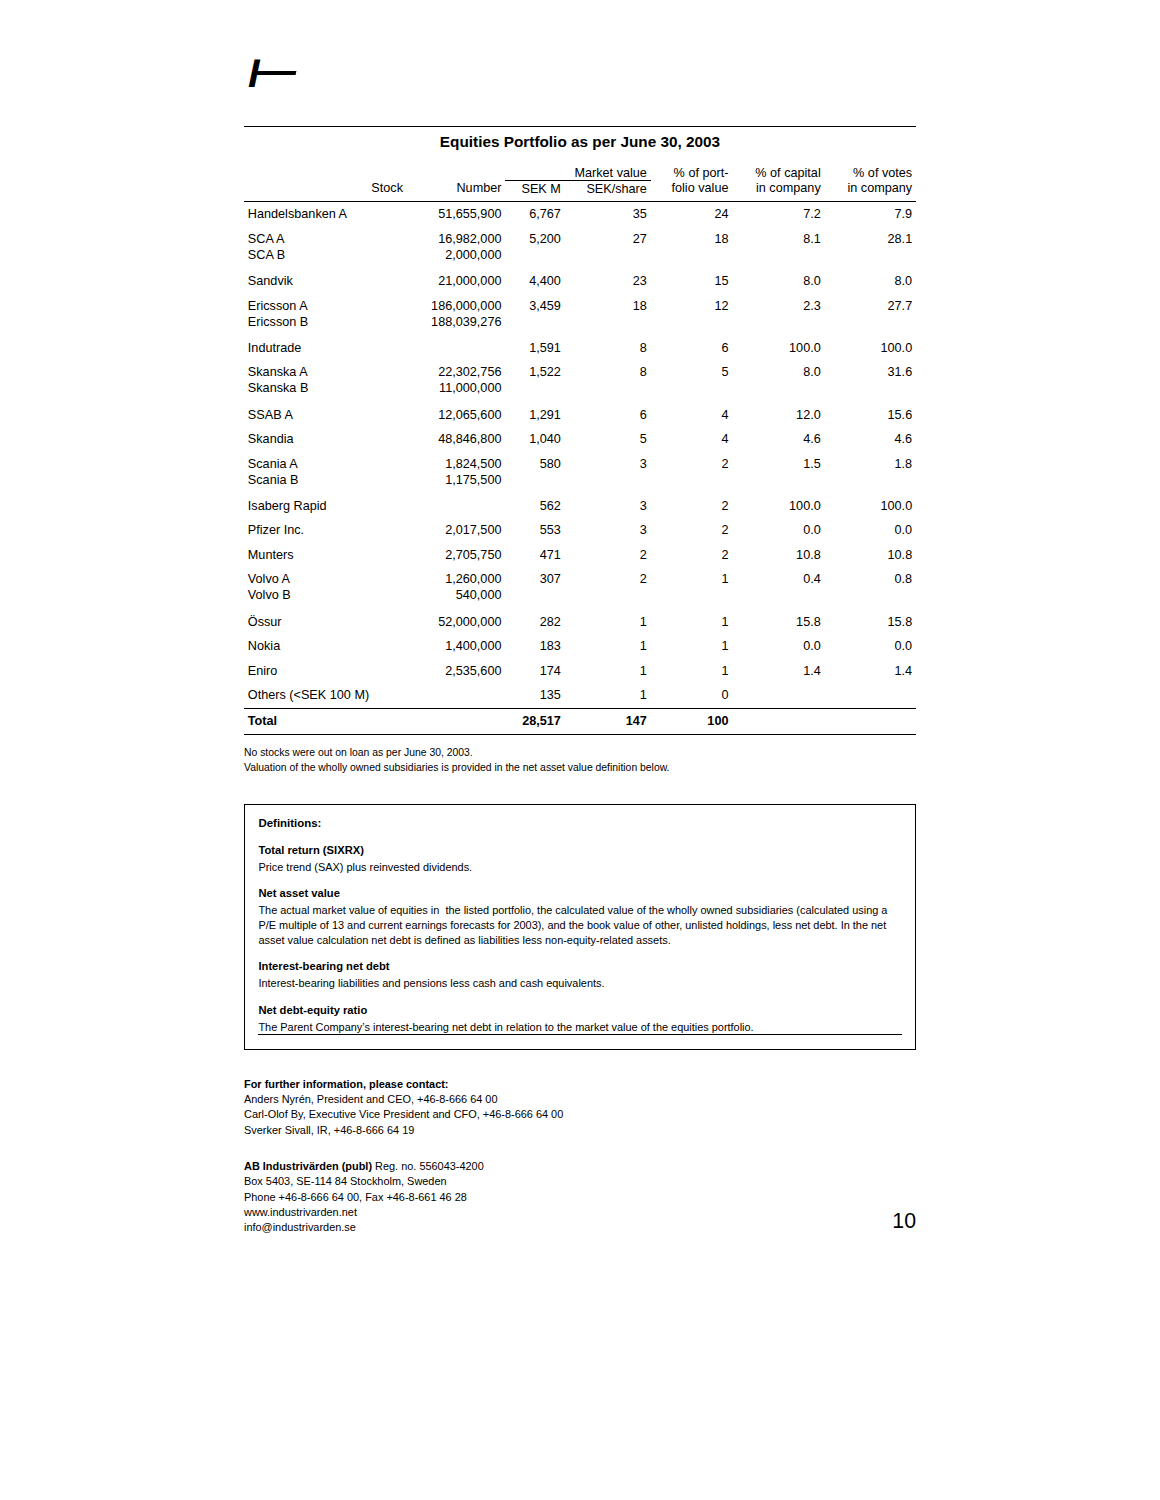I
Equities Portfolio as per June 30, 2003
| | | Market value | % of port- | % of capital | % of votes |
| --- | --- | --- | --- | --- | --- |
| Stock | Number | SEK M | SEK/share | folio value | in company | in company |
| Handelsbanken A | 51,655,900 | 6,767 | 35 | 24 | 7.2 | 7.9 |
| SCA A SCA B | 16,982,000 2,000,000 | 5,200 | 27 | 18 | 8.1 | 28.1 |
| Sandvik | 21,000,000 | 4,400 | 23 | 15 | 8.0 | 8.0 |
| Ericsson A Ericsson B | 186,000,000 188,039,276 | 3,459 | 18 | 12 | 2.3 | 27.7 |
| Indutrade | | 1,591 | 8 | 6 | 100.0 | 100.0 |
| Skanska A Skanska B | 22,302,756 11,000,000 | 1,522 | 8 | 5 | 8.0 | 31.6 |
| SSAB A | 12,065,600 | 1,291 | 6 | 4 | 12.0 | 15.6 |
| Skandia | 48,846,800 | 1,040 | 5 | 4 | 4.6 | 4.6 |
| Scania A Scania B | 1,824,500 1,175,500 | 580 | 3 | 2 | 1.5 | 1.8 |
| Isaberg Rapid | | 562 | 3 | 2 | 100.0 | 100.0 |
| Pfizer Inc. | 2,017,500 | 553 | 3 | 2 | 0.0 | 0.0 |
| Munters | 2,705,750 | 471 | 2 | 2 | 10.8 | 10.8 |
| Volvo A Volvo B | 1,260,000 540,000 | 307 | 2 | 1 | 0.4 | 0.8 |
| Össur | 52,000,000 | 282 | 1 | 1 | 15.8 | 15.8 |
| Nokia | 1,400,000 | 183 | 1 | 1 | 0.0 | 0.0 |
| Eniro | 2,535,600 | 174 | 1 | 1 | 1.4 | 1.4 |
| Others (<SEK 100 M) | | 135 | 1 | 0 | | |
| Total | | 28,517 | 147 | 100 | | |
No stocks were out on loan as per June 30, 2003.
Valuation of the wholly owned subsidiaries is provided in the net asset value definition below.
Definitions:
Total return (SIXRX)
Price trend (SAX) plus reinvested dividends.
Net asset value
The actual market value of equities in the listed portfolio, the calculated value of the wholly owned subsidiaries (calculated using a P/E multiple of 13 and current earnings forecasts for 2003), and the book value of other, unlisted holdings, less net debt. In the net asset value calculation net debt is defined as liabilities less non-equity-related assets.
Interest-bearing net debt
Interest-bearing liabilities and pensions less cash and cash equivalents.
Net debt-equity ratio
The Parent Company’s interest-bearing net debt in relation to the market value of the equities portfolio.
For further information, please contact:
Anders Nyrén, President and CEO, +46-8-666 64 00
Carl-Olof By, Executive Vice President and CFO, +46-8-666 64 00
Sverker Sivall, IR, +46-8-666 64 19
AB Industrivärden (publ) Reg. no. 556043-4200
Box 5403, SE-114 84 Stockholm, Sweden
Phone +46-8-666 64 00, Fax +46-8-661 46 28
www.industrivarden.net
info@industrivarden.se
10